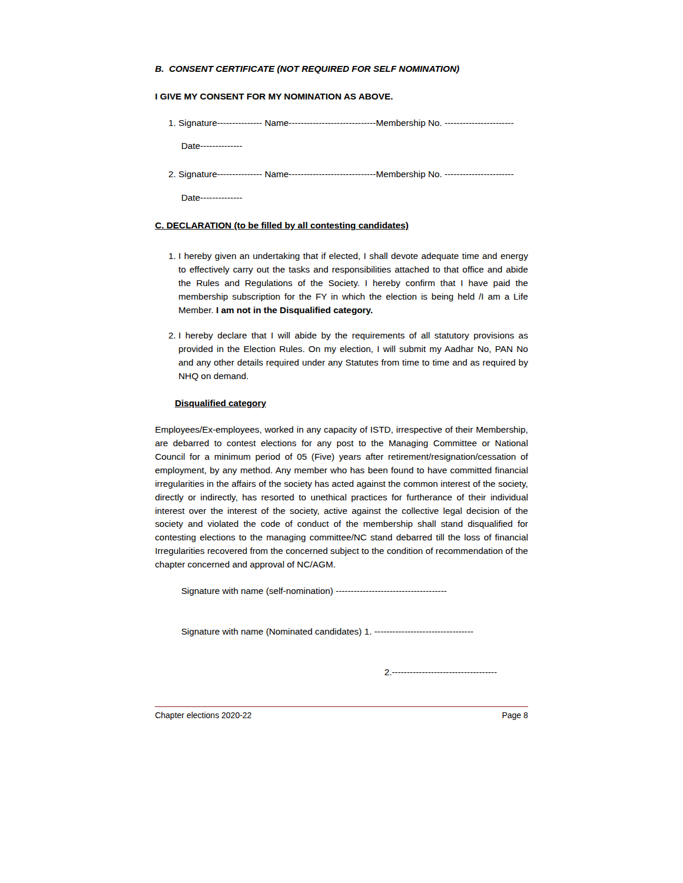B. CONSENT CERTIFICATE (NOT REQUIRED FOR SELF NOMINATION)
I GIVE MY CONSENT FOR MY NOMINATION AS ABOVE.
Signature--------------- Name-----------------------------Membership No. -----------------------
Date--------------
Signature--------------- Name-----------------------------Membership No. -----------------------
Date--------------
C. DECLARATION (to be filled by all contesting candidates)
I hereby given an undertaking that if elected, I shall devote adequate time and energy to effectively carry out the tasks and responsibilities attached to that office and abide the Rules and Regulations of the Society. I hereby confirm that I have paid the membership subscription for the FY in which the election is being held /I am a Life Member. I am not in the Disqualified category.
I hereby declare that I will abide by the requirements of all statutory provisions as provided in the Election Rules. On my election, I will submit my Aadhar No, PAN No and any other details required under any Statutes from time to time and as required by NHQ on demand.
Disqualified category
Employees/Ex-employees, worked in any capacity of ISTD, irrespective of their Membership, are debarred to contest elections for any post to the Managing Committee or National Council for a minimum period of 05 (Five) years after retirement/resignation/cessation of employment, by any method. Any member who has been found to have committed financial irregularities in the affairs of the society has acted against the common interest of the society, directly or indirectly, has resorted to unethical practices for furtherance of their individual interest over the interest of the society, active against the collective legal decision of the society and violated the code of conduct of the membership shall stand disqualified for contesting elections to the managing committee/NC stand debarred till the loss of financial Irregularities recovered from the concerned subject to the condition of recommendation of the chapter concerned and approval of NC/AGM.
Signature with name (self-nomination) -------------------------------------
Signature with name (Nominated candidates) 1. ---------------------------------
2.-----------------------------------
Chapter elections 2020-22 Page 8